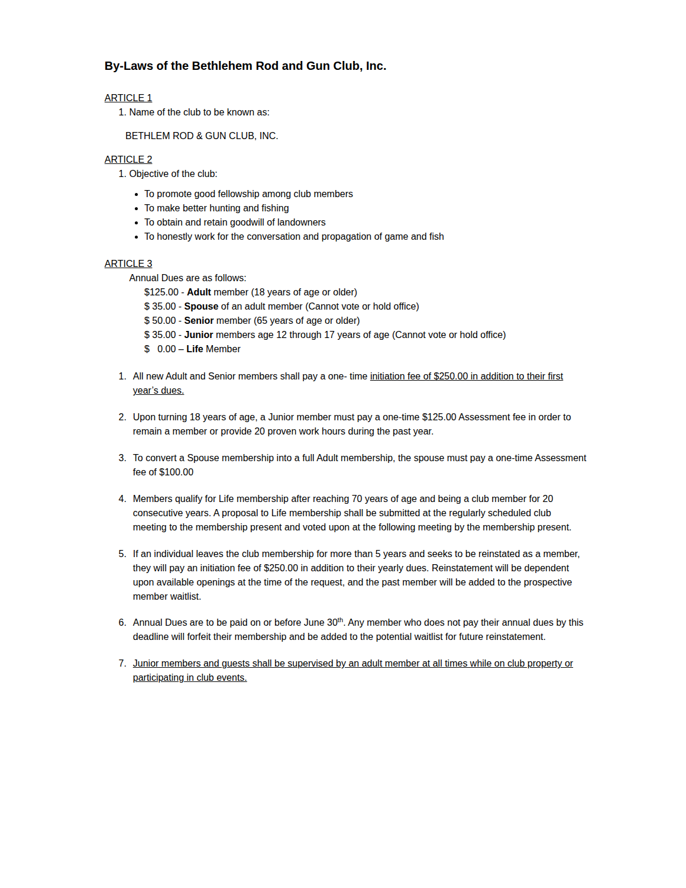By-Laws of the Bethlehem Rod and Gun Club, Inc.
ARTICLE 1
Name of the club to be known as:
BETHLEM ROD & GUN CLUB, INC.
ARTICLE 2
Objective of the club:
To promote good fellowship among club members
To make better hunting and fishing
To obtain and retain goodwill of landowners
To honestly work for the conversation and propagation of game and fish
ARTICLE 3
Annual Dues are as follows:
$125.00 - Adult member (18 years of age or older)
$ 35.00 - Spouse of an adult member (Cannot vote or hold office)
$ 50.00 - Senior member (65 years of age or older)
$ 35.00 - Junior members age 12 through 17 years of age (Cannot vote or hold office)
$ 0.00 – Life Member
All new Adult and Senior members shall pay a one- time initiation fee of $250.00 in addition to their first year’s dues.
Upon turning 18 years of age, a Junior member must pay a one-time $125.00 Assessment fee in order to remain a member or provide 20 proven work hours during the past year.
To convert a Spouse membership into a full Adult membership, the spouse must pay a one-time Assessment fee of $100.00
Members qualify for Life membership after reaching 70 years of age and being a club member for 20 consecutive years. A proposal to Life membership shall be submitted at the regularly scheduled club meeting to the membership present and voted upon at the following meeting by the membership present.
If an individual leaves the club membership for more than 5 years and seeks to be reinstated as a member, they will pay an initiation fee of $250.00 in addition to their yearly dues. Reinstatement will be dependent upon available openings at the time of the request, and the past member will be added to the prospective member waitlist.
Annual Dues are to be paid on or before June 30th. Any member who does not pay their annual dues by this deadline will forfeit their membership and be added to the potential waitlist for future reinstatement.
Junior members and guests shall be supervised by an adult member at all times while on club property or participating in club events.